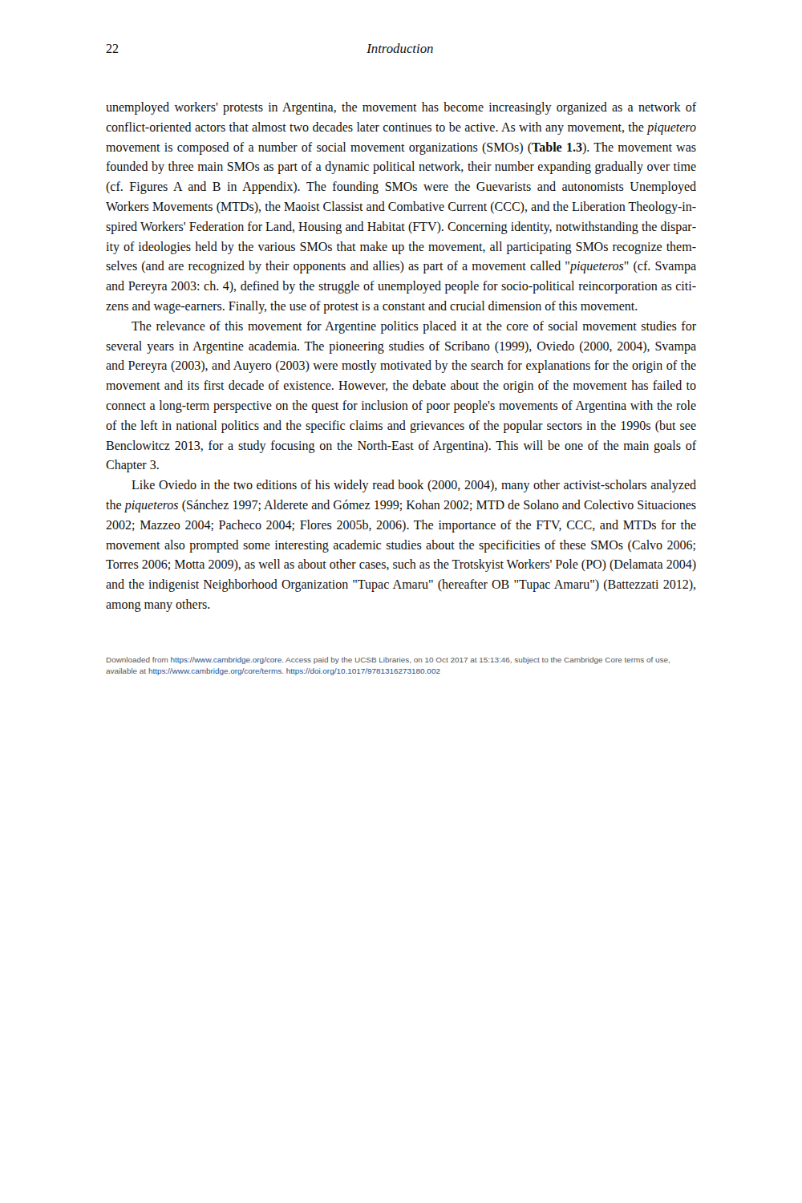22 Introduction
unemployed workers' protests in Argentina, the movement has become increasingly organized as a network of conflict-oriented actors that almost two decades later continues to be active. As with any movement, the piquetero movement is composed of a number of social movement organizations (SMOs) (Table 1.3). The movement was founded by three main SMOs as part of a dynamic political network, their number expanding gradually over time (cf. Figures A and B in Appendix). The founding SMOs were the Guevarists and autonomists Unemployed Workers Movements (MTDs), the Maoist Classist and Combative Current (CCC), and the Liberation Theology-inspired Workers' Federation for Land, Housing and Habitat (FTV). Concerning identity, notwithstanding the disparity of ideologies held by the various SMOs that make up the movement, all participating SMOs recognize themselves (and are recognized by their opponents and allies) as part of a movement called "piqueteros" (cf. Svampa and Pereyra 2003: ch. 4), defined by the struggle of unemployed people for socio-political reincorporation as citizens and wage-earners. Finally, the use of protest is a constant and crucial dimension of this movement.
The relevance of this movement for Argentine politics placed it at the core of social movement studies for several years in Argentine academia. The pioneering studies of Scribano (1999), Oviedo (2000, 2004), Svampa and Pereyra (2003), and Auyero (2003) were mostly motivated by the search for explanations for the origin of the movement and its first decade of existence. However, the debate about the origin of the movement has failed to connect a long-term perspective on the quest for inclusion of poor people's movements of Argentina with the role of the left in national politics and the specific claims and grievances of the popular sectors in the 1990s (but see Benclowitcz 2013, for a study focusing on the North-East of Argentina). This will be one of the main goals of Chapter 3.
Like Oviedo in the two editions of his widely read book (2000, 2004), many other activist-scholars analyzed the piqueteros (Sánchez 1997; Alderete and Gómez 1999; Kohan 2002; MTD de Solano and Colectivo Situaciones 2002; Mazzeo 2004; Pacheco 2004; Flores 2005b, 2006). The importance of the FTV, CCC, and MTDs for the movement also prompted some interesting academic studies about the specificities of these SMOs (Calvo 2006; Torres 2006; Motta 2009), as well as about other cases, such as the Trotskyist Workers' Pole (PO) (Delamata 2004) and the indigenist Neighborhood Organization "Tupac Amaru" (hereafter OB "Tupac Amaru") (Battezzati 2012), among many others.
Downloaded from https://www.cambridge.org/core. Access paid by the UCSB Libraries, on 10 Oct 2017 at 15:13:46, subject to the Cambridge Core terms of use, available at https://www.cambridge.org/core/terms. https://doi.org/10.1017/9781316273180.002